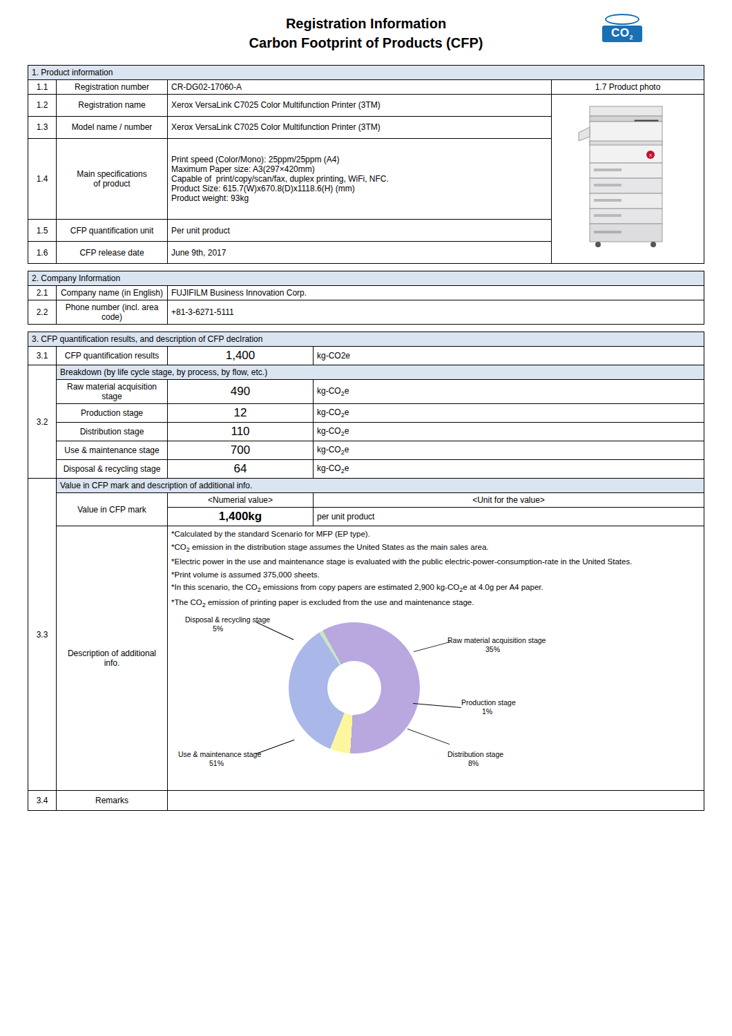Registration Information
Carbon Footprint of Products (CFP)
CO2
| 1. Product information |
| 1.1 | Registration number | CR-DG02-17060-A | 1.7 Product photo |
| 1.2 | Registration name | Xerox VersaLink C7025 Color Multifunction Printer (3TM) | X |
| 1.3 | Model name / number | Xerox VersaLink C7025 Color Multifunction Printer (3TM) |
| 1.4 | Main specifications of product | Print speed (Color/Mono): 25ppm/25ppm (A4) Maximum Paper size: A3(297×420mm) Capable of print/copy/scan/fax, duplex printing, WiFi, NFC. Product Size: 615.7(W)x670.8(D)x1118.6(H) (mm) Product weight: 93kg |
| 1.5 | CFP quantification unit | Per unit product |
| 1.6 | CFP release date | June 9th, 2017 |
| 2. Company Information |
| 2.1 | Company name (in English) | FUJIFILM Business Innovation Corp. |
| 2.2 | Phone number (incl. area code) | +81-3-6271-5111 |
| 3. CFP quantification results, and description of CFP decIration |
| 3.1 | CFP quantification results | 1,400 | kg-CO2e |
| 3.2 | Breakdown (by life cycle stage, by process, by flow, etc.) |
| Raw material acquisition stage | 490 | kg-CO 2 e |
| Production stage | 12 | kg-CO 2 e |
| Distribution stage | 110 | kg-CO 2 e |
| Use & maintenance stage | 700 | kg-CO 2 e |
| Disposal & recycling stage | 64 | kg-CO 2 e |
| 3.3 | Value in CFP mark and description of additional info. |
| Value in CFP mark | <Numerial value> | <Unit for the value> |
| 1,400kg | per unit product |
| Description of additional info. | *Calculated by the standard Scenario for MFP (EP type). *CO 2 emission in the distribution stage assumes the United States as the main sales area. *Electric power in the use and maintenance stage is evaluated with the public electric-power-consumption-rate in the United States. *Print volume is assumed 375,000 sheets. *In this scenario, the CO 2 emissions from copy papers are estimated 2,900 kg-CO 2 e at 4.0g per A4 paper. *The CO 2 emission of printing paper is excluded from the use and maintenance stage. Disposal & recycling stage 5% Use & maintenance stage 51% Raw material acquisition stage 35% Production stage 1% Distribution stage 8% |
| 3.4 | Remarks | |